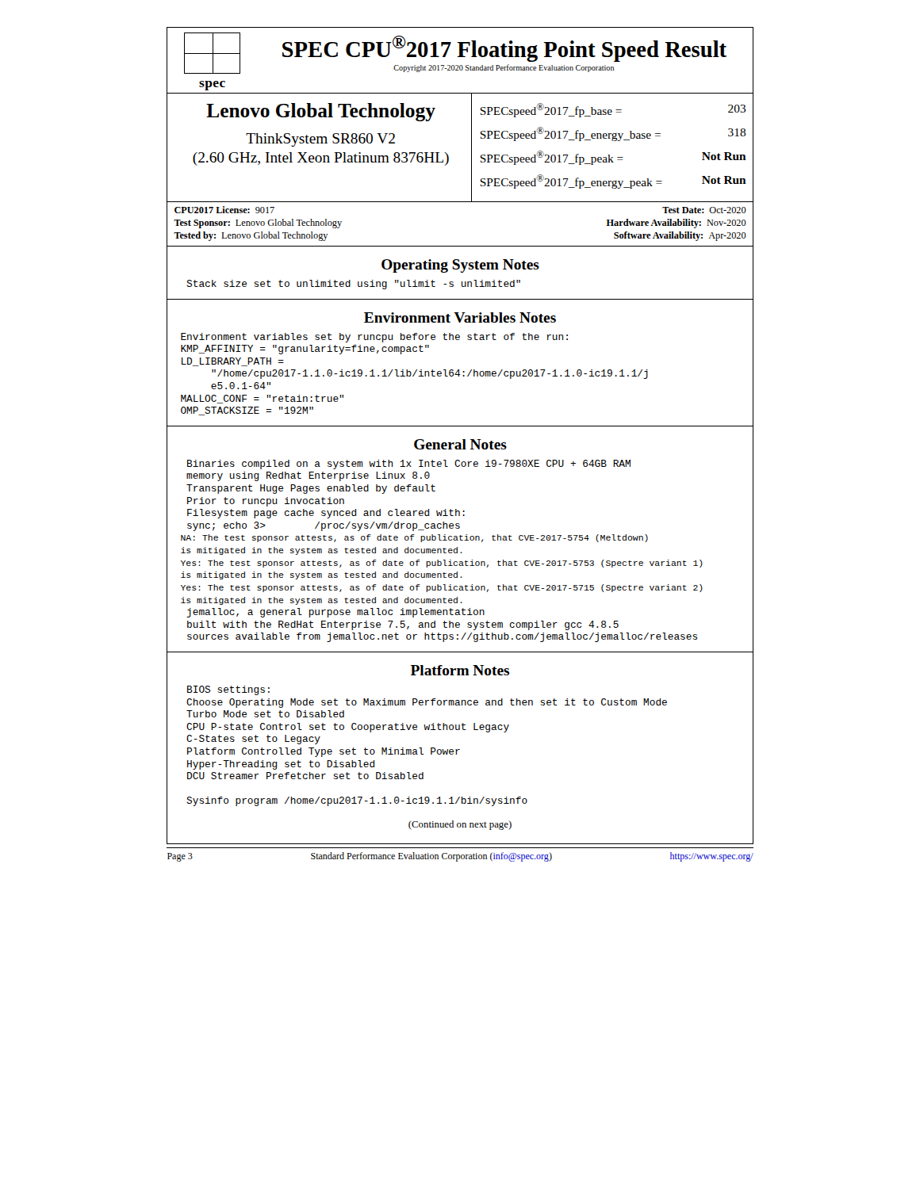spec
SPEC CPU®2017 Floating Point Speed Result
Copyright 2017-2020 Standard Performance Evaluation Corporation
Lenovo Global Technology
ThinkSystem SR860 V2
(2.60 GHz, Intel Xeon Platinum 8376HL)
SPECspeed®2017_fp_base = 203
SPECspeed®2017_fp_energy_base = 318
SPECspeed®2017_fp_peak = Not Run
SPECspeed®2017_fp_energy_peak = Not Run
CPU2017 License: 9017
Test Sponsor: Lenovo Global Technology
Tested by: Lenovo Global Technology
Test Date: Oct-2020
Hardware Availability: Nov-2020
Software Availability: Apr-2020
Operating System Notes
 Stack size set to unlimited using "ulimit -s unlimited"
Environment Variables Notes
Environment variables set by runcpu before the start of the run:
KMP_AFFINITY = "granularity=fine,compact"
LD_LIBRARY_PATH =
     "/home/cpu2017-1.1.0-ic19.1.1/lib/intel64:/home/cpu2017-1.1.0-ic19.1.1/j
     e5.0.1-64"
MALLOC_CONF = "retain:true"
OMP_STACKSIZE = "192M"
General Notes
 Binaries compiled on a system with 1x Intel Core i9-7980XE CPU + 64GB RAM
 memory using Redhat Enterprise Linux 8.0
 Transparent Huge Pages enabled by default
 Prior to runcpu invocation
 Filesystem page cache synced and cleared with:
 sync; echo 3>        /proc/sys/vm/drop_caches
NA: The test sponsor attests, as of date of publication, that CVE-2017-5754 (Meltdown)
is mitigated in the system as tested and documented.
Yes: The test sponsor attests, as of date of publication, that CVE-2017-5753 (Spectre variant 1)
is mitigated in the system as tested and documented.
Yes: The test sponsor attests, as of date of publication, that CVE-2017-5715 (Spectre variant 2)
is mitigated in the system as tested and documented.
 jemalloc, a general purpose malloc implementation
 built with the RedHat Enterprise 7.5, and the system compiler gcc 4.8.5
 sources available from jemalloc.net or https://github.com/jemalloc/jemalloc/releases
Platform Notes
 BIOS settings:
 Choose Operating Mode set to Maximum Performance and then set it to Custom Mode
 Turbo Mode set to Disabled
 CPU P-state Control set to Cooperative without Legacy
 C-States set to Legacy
 Platform Controlled Type set to Minimal Power
 Hyper-Threading set to Disabled
 DCU Streamer Prefetcher set to Disabled

 Sysinfo program /home/cpu2017-1.1.0-ic19.1.1/bin/sysinfo
(Continued on next page)
Page 3
Standard Performance Evaluation Corporation (info@spec.org)
https://www.spec.org/